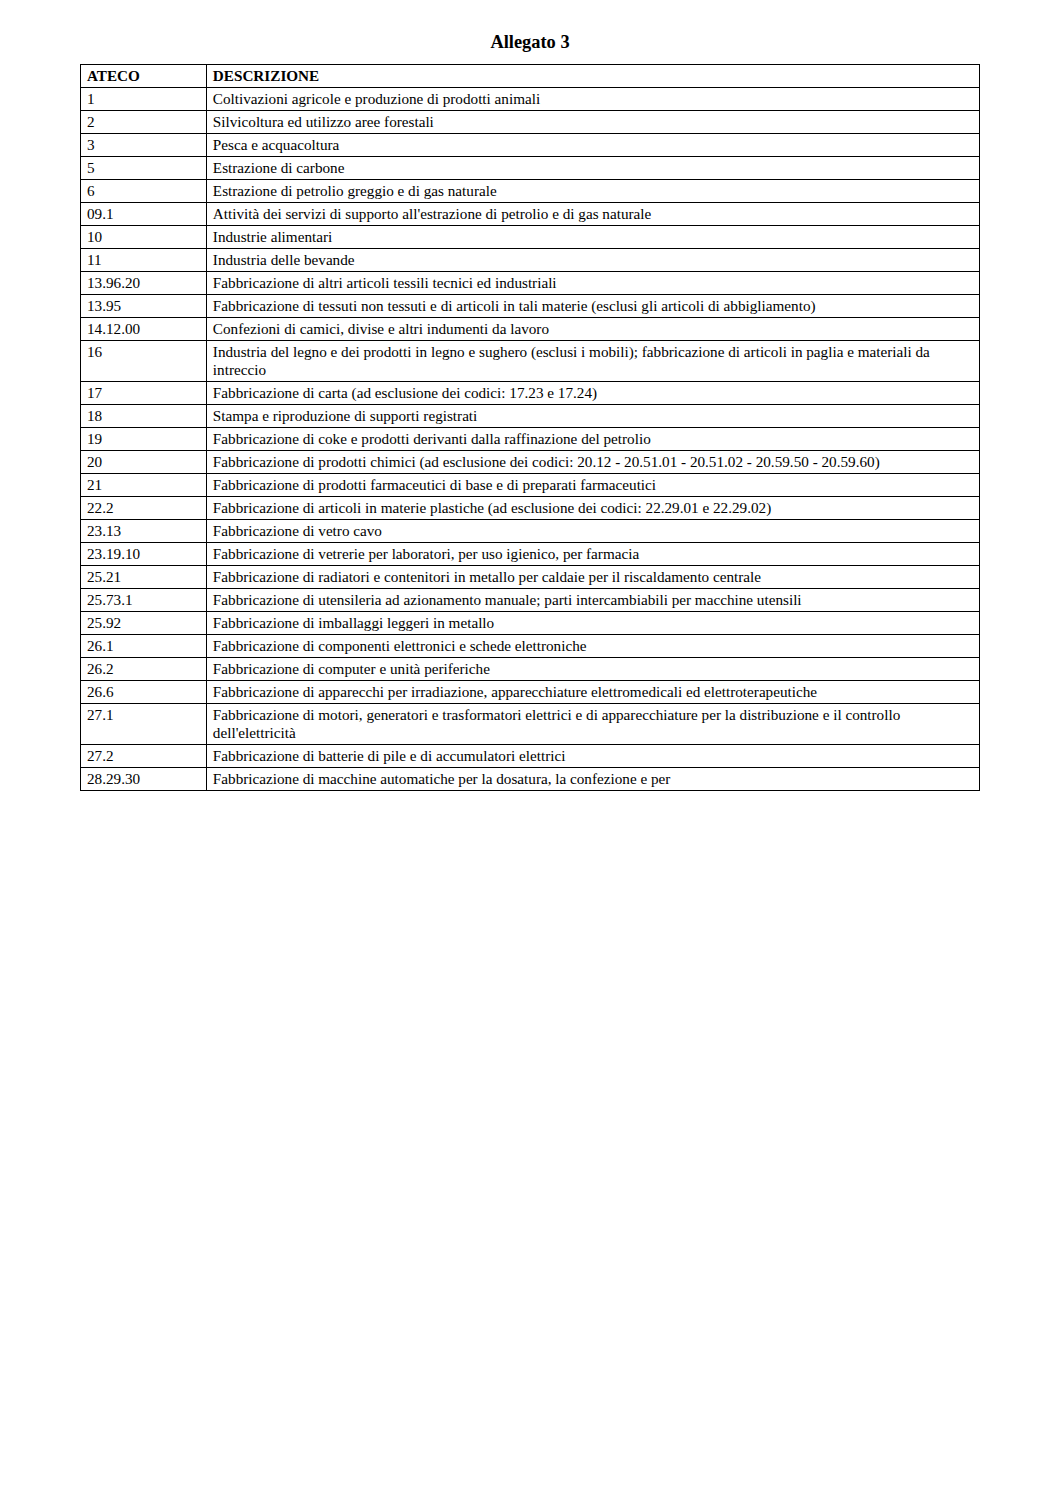Allegato 3
| ATECO | DESCRIZIONE |
| --- | --- |
| 1 | Coltivazioni agricole e produzione di prodotti animali |
| 2 | Silvicoltura ed utilizzo aree forestali |
| 3 | Pesca e acquacoltura |
| 5 | Estrazione di carbone |
| 6 | Estrazione di petrolio greggio e di gas naturale |
| 09.1 | Attività dei servizi di supporto all'estrazione di petrolio e di gas naturale |
| 10 | Industrie alimentari |
| 11 | Industria delle bevande |
| 13.96.20 | Fabbricazione di altri articoli tessili tecnici ed industriali |
| 13.95 | Fabbricazione di tessuti non tessuti e di articoli in tali materie (esclusi gli articoli di abbigliamento) |
| 14.12.00 | Confezioni di camici, divise e altri indumenti da lavoro |
| 16 | Industria del legno e dei prodotti in legno e sughero (esclusi i mobili); fabbricazione di articoli in paglia e materiali da intreccio |
| 17 | Fabbricazione di carta (ad esclusione dei codici: 17.23 e 17.24) |
| 18 | Stampa e riproduzione di supporti registrati |
| 19 | Fabbricazione di coke e prodotti derivanti dalla raffinazione del petrolio |
| 20 | Fabbricazione di prodotti chimici (ad esclusione dei codici: 20.12 - 20.51.01 - 20.51.02 - 20.59.50 - 20.59.60) |
| 21 | Fabbricazione di prodotti farmaceutici di base e di preparati farmaceutici |
| 22.2 | Fabbricazione di articoli in materie plastiche (ad esclusione dei codici: 22.29.01 e 22.29.02) |
| 23.13 | Fabbricazione di vetro cavo |
| 23.19.10 | Fabbricazione di vetrerie per laboratori, per uso igienico, per farmacia |
| 25.21 | Fabbricazione di radiatori e contenitori in metallo per caldaie per il riscaldamento centrale |
| 25.73.1 | Fabbricazione di utensileria ad azionamento manuale; parti intercambiabili per macchine utensili |
| 25.92 | Fabbricazione di imballaggi leggeri in metallo |
| 26.1 | Fabbricazione di componenti elettronici e schede elettroniche |
| 26.2 | Fabbricazione di computer e unità periferiche |
| 26.6 | Fabbricazione di apparecchi per irradiazione, apparecchiature elettromedicali ed elettroterapeutiche |
| 27.1 | Fabbricazione di motori, generatori e trasformatori elettrici e di apparecchiature per la distribuzione e il controllo dell'elettricità |
| 27.2 | Fabbricazione di batterie di pile e di accumulatori elettrici |
| 28.29.30 | Fabbricazione di macchine automatiche per la dosatura, la confezione e per |